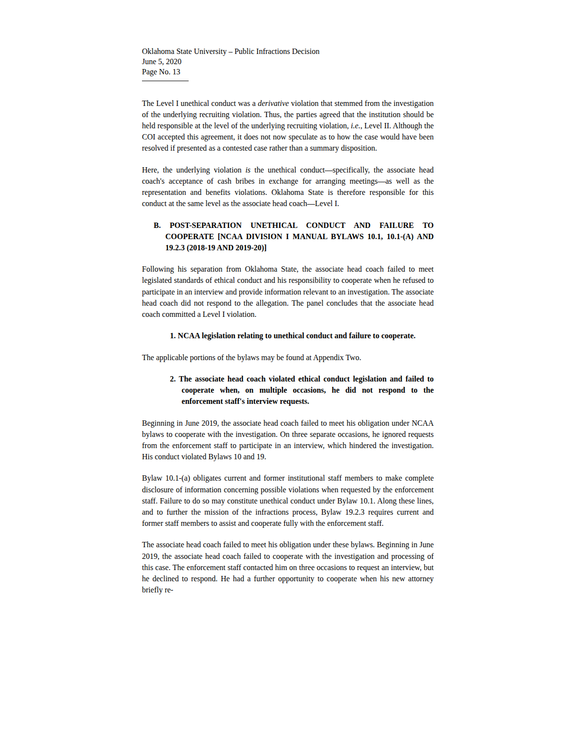Oklahoma State University – Public Infractions Decision
June 5, 2020
Page No. 13
The Level I unethical conduct was a derivative violation that stemmed from the investigation of the underlying recruiting violation. Thus, the parties agreed that the institution should be held responsible at the level of the underlying recruiting violation, i.e., Level II. Although the COI accepted this agreement, it does not now speculate as to how the case would have been resolved if presented as a contested case rather than a summary disposition.
Here, the underlying violation is the unethical conduct—specifically, the associate head coach's acceptance of cash bribes in exchange for arranging meetings—as well as the representation and benefits violations. Oklahoma State is therefore responsible for this conduct at the same level as the associate head coach—Level I.
B. POST-SEPARATION UNETHICAL CONDUCT AND FAILURE TO COOPERATE [NCAA Division I Manual Bylaws 10.1, 10.1-(a) and 19.2.3 (2018-19 and 2019-20)]
Following his separation from Oklahoma State, the associate head coach failed to meet legislated standards of ethical conduct and his responsibility to cooperate when he refused to participate in an interview and provide information relevant to an investigation. The associate head coach did not respond to the allegation. The panel concludes that the associate head coach committed a Level I violation.
1. NCAA legislation relating to unethical conduct and failure to cooperate.
The applicable portions of the bylaws may be found at Appendix Two.
2. The associate head coach violated ethical conduct legislation and failed to cooperate when, on multiple occasions, he did not respond to the enforcement staff's interview requests.
Beginning in June 2019, the associate head coach failed to meet his obligation under NCAA bylaws to cooperate with the investigation. On three separate occasions, he ignored requests from the enforcement staff to participate in an interview, which hindered the investigation. His conduct violated Bylaws 10 and 19.
Bylaw 10.1-(a) obligates current and former institutional staff members to make complete disclosure of information concerning possible violations when requested by the enforcement staff. Failure to do so may constitute unethical conduct under Bylaw 10.1. Along these lines, and to further the mission of the infractions process, Bylaw 19.2.3 requires current and former staff members to assist and cooperate fully with the enforcement staff.
The associate head coach failed to meet his obligation under these bylaws. Beginning in June 2019, the associate head coach failed to cooperate with the investigation and processing of this case. The enforcement staff contacted him on three occasions to request an interview, but he declined to respond. He had a further opportunity to cooperate when his new attorney briefly re-